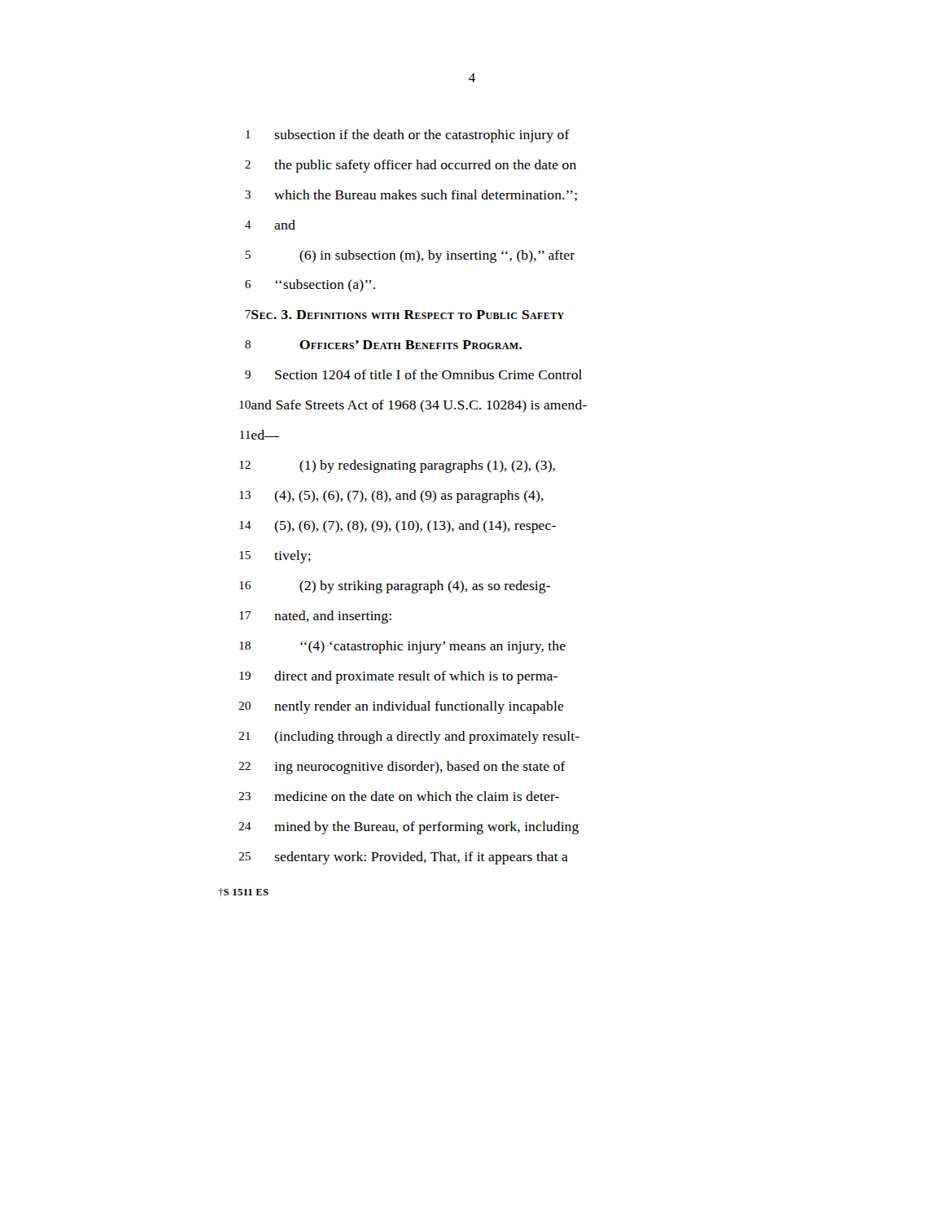4
| 1 | subsection if the death or the catastrophic injury of |
| 2 | the public safety officer had occurred on the date on |
| 3 | which the Bureau makes such final determination.’’; |
| 4 | and |
| 5 | (6) in subsection (m), by inserting ‘‘, (b),’’ after |
| 6 | ‘‘subsection (a)’’. |
| 7 | Sec. 3. Definitions with Respect to Public Safety |
| 8 | Officers’ Death Benefits Program. |
| 9 | Section 1204 of title I of the Omnibus Crime Control |
| 10 | and Safe Streets Act of 1968 (34 U.S.C. 10284) is amend- |
| 11 | ed— |
| 12 | (1) by redesignating paragraphs (1), (2), (3), |
| 13 | (4), (5), (6), (7), (8), and (9) as paragraphs (4), |
| 14 | (5), (6), (7), (8), (9), (10), (13), and (14), respec- |
| 15 | tively; |
| 16 | (2) by striking paragraph (4), as so redesig- |
| 17 | nated, and inserting: |
| 18 | ‘‘(4) ‘catastrophic injury’ means an injury, the |
| 19 | direct and proximate result of which is to perma- |
| 20 | nently render an individual functionally incapable |
| 21 | (including through a directly and proximately result- |
| 22 | ing neurocognitive disorder), based on the state of |
| 23 | medicine on the date on which the claim is deter- |
| 24 | mined by the Bureau, of performing work, including |
| 25 | sedentary work: Provided, That, if it appears that a |
†S 1511 ES